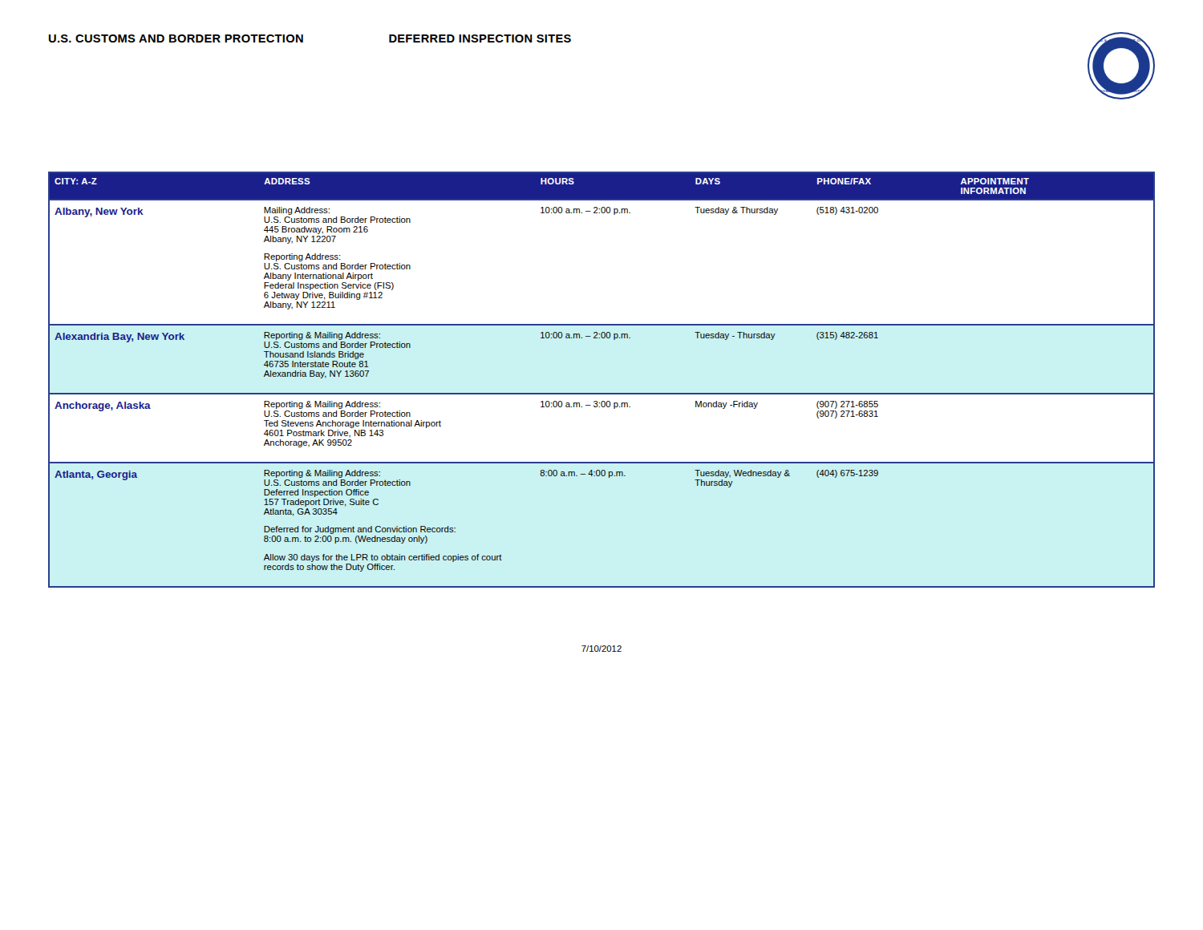U.S. CUSTOMS AND BORDER PROTECTION DEFERRED INSPECTION SITES
| CITY: A-Z | ADDRESS | HOURS | DAYS | PHONE/FAX | APPOINTMENT INFORMATION |
| --- | --- | --- | --- | --- | --- |
| Albany, New York | Mailing Address: U.S. Customs and Border Protection 445 Broadway, Room 216 Albany, NY 12207 Reporting Address: U.S. Customs and Border Protection Albany International Airport Federal Inspection Service (FIS) 6 Jetway Drive, Building #112 Albany, NY 12211 | 10:00 a.m. – 2:00 p.m. | Tuesday & Thursday | (518) 431-0200 | |
| Alexandria Bay, New York | Reporting & Mailing Address: U.S. Customs and Border Protection Thousand Islands Bridge 46735 Interstate Route 81 Alexandria Bay, NY 13607 | 10:00 a.m. – 2:00 p.m. | Tuesday - Thursday | (315) 482-2681 | |
| Anchorage, Alaska | Reporting & Mailing Address: U.S. Customs and Border Protection Ted Stevens Anchorage International Airport 4601 Postmark Drive, NB 143 Anchorage, AK 99502 | 10:00 a.m. – 3:00 p.m. | Monday -Friday | (907) 271-6855 (907) 271-6831 | |
| Atlanta, Georgia | Reporting & Mailing Address: U.S. Customs and Border Protection Deferred Inspection Office 157 Tradeport Drive, Suite C Atlanta, GA 30354 Deferred for Judgment and Conviction Records: 8:00 a.m. to 2:00 p.m. (Wednesday only) Allow 30 days for the LPR to obtain certified copies of court records to show the Duty Officer. | 8:00 a.m. – 4:00 p.m. | Tuesday, Wednesday & Thursday | (404) 675-1239 | |
7/10/2012